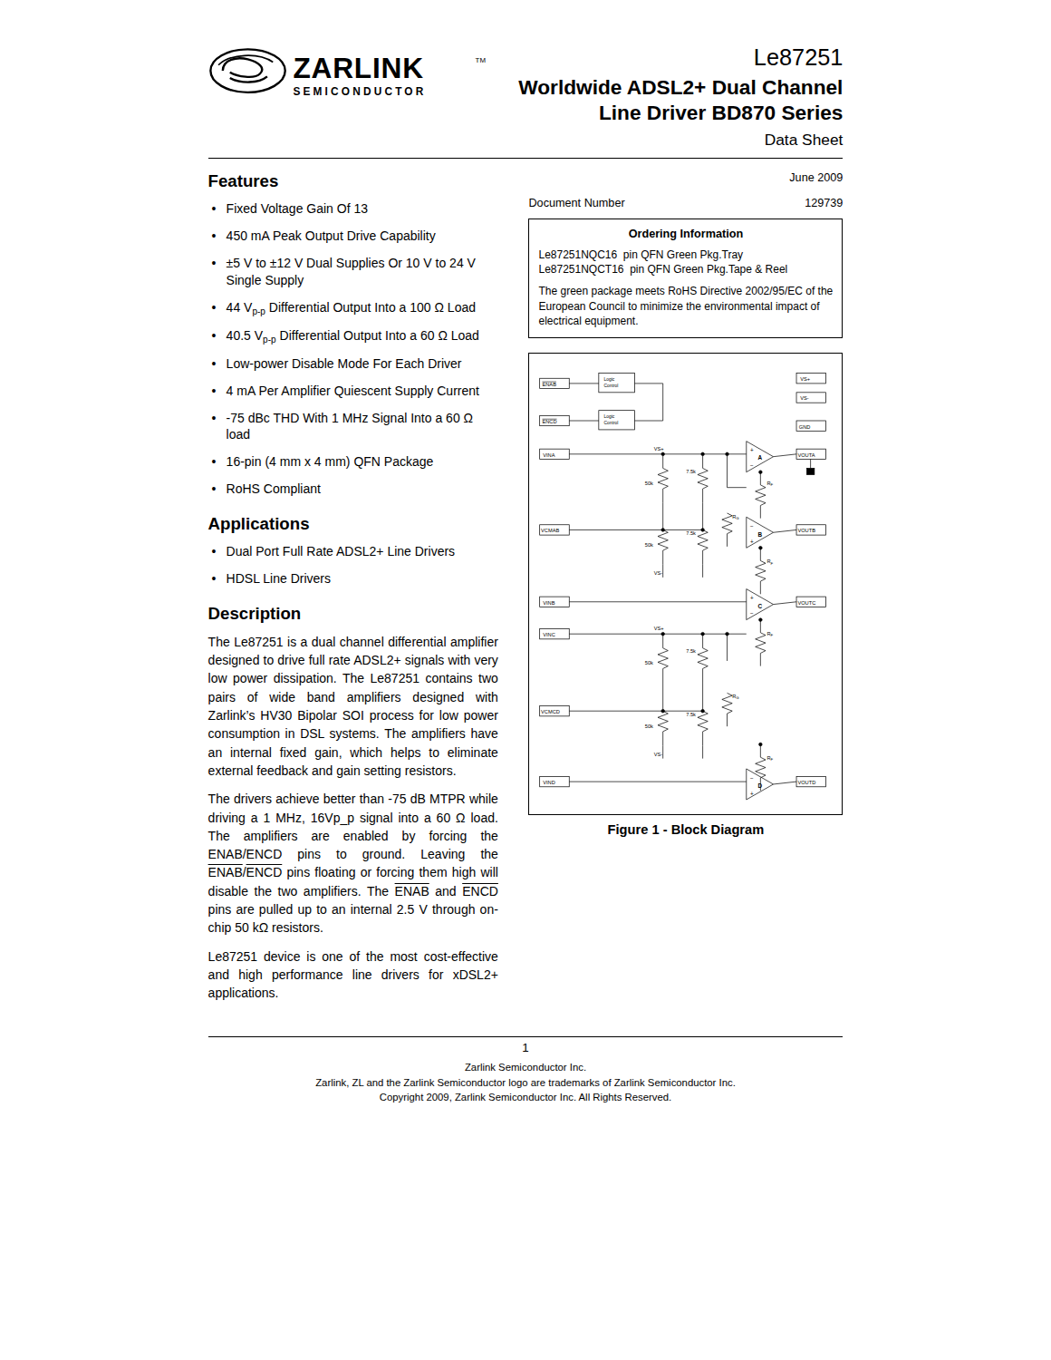ZARLINK SEMICONDUCTOR TM
Le87251
Worldwide ADSL2+ Dual Channel
Line Driver BD870 Series
Data Sheet
Features
Fixed Voltage Gain Of 13
450 mA Peak Output Drive Capability
±5 V to ±12 V Dual Supplies Or 10 V to 24 V Single Supply
44 Vp-p Differential Output Into a 100 Ω Load
40.5 Vp-p Differential Output Into a 60 Ω Load
Low-power Disable Mode For Each Driver
4 mA Per Amplifier Quiescent Supply Current
-75 dBc THD With 1 MHz Signal Into a 60 Ω load
16-pin (4 mm x 4 mm) QFN Package
RoHS Compliant
Applications
Dual Port Full Rate ADSL2+ Line Drivers
HDSL Line Drivers
Description
The Le87251 is a dual channel differential amplifier designed to drive full rate ADSL2+ signals with very low power dissipation. The Le87251 contains two pairs of wide band amplifiers designed with Zarlink’s HV30 Bipolar SOI process for low power consumption in DSL systems. The amplifiers have an internal fixed gain, which helps to eliminate external feedback and gain setting resistors.
The drivers achieve better than -75 dB MTPR while driving a 1 MHz, 16Vp_p signal into a 60 Ω load. The amplifiers are enabled by forcing the ENAB/ENCD pins to ground. Leaving the ENAB/ENCD pins floating or forcing them high will disable the two amplifiers. The ENAB and ENCD pins are pulled up to an internal 2.5 V through on-chip 50 kΩ resistors.
Le87251 device is one of the most cost-effective and high performance line drivers for xDSL2+ applications.
June 2009
Document Number 129739
Ordering Information
Le87251NQC16 pin QFN Green Pkg.Tray
Le87251NQCT16 pin QFN Green Pkg.Tape & Reel
The green package meets RoHS Directive 2002/95/EC of the European Council to minimize the environmental impact of electrical equipment.
ENAB ENCD VINA VCMAB VINB VINC VCMCD VIND Logic Control Logic Control VS+ VS- GND VOUTA VOUTB VOUTC VOUTD VS+ VS- VS+ VS- 50k 50k 50k 50k 7.5k 7.5k 7.5k 7.5k + − − + + − − + A B C D RF RF RF RF RG RG
Figure 1 - Block Diagram
1
Zarlink Semiconductor Inc.
Zarlink, ZL and the Zarlink Semiconductor logo are trademarks of Zarlink Semiconductor Inc.
Copyright 2009, Zarlink Semiconductor Inc. All Rights Reserved.